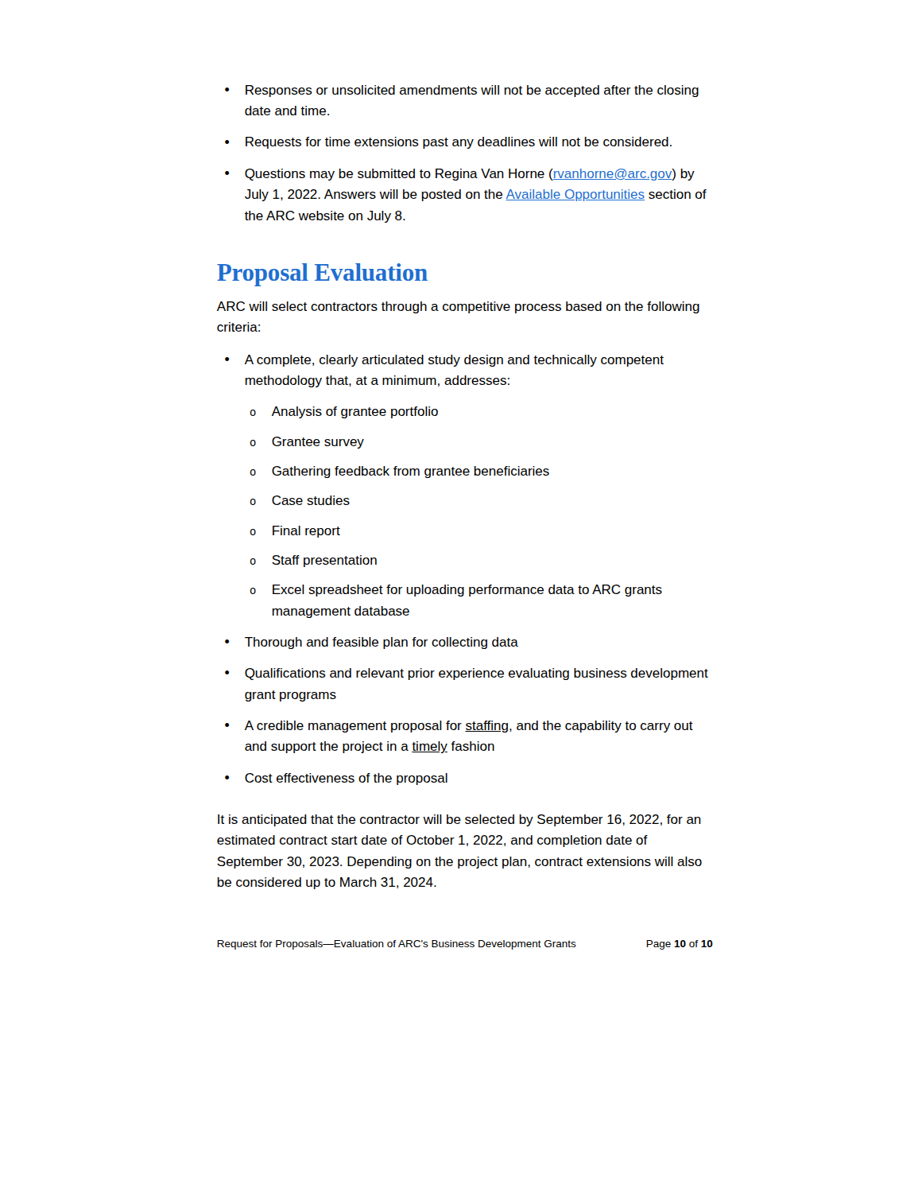Responses or unsolicited amendments will not be accepted after the closing date and time.
Requests for time extensions past any deadlines will not be considered.
Questions may be submitted to Regina Van Horne (rvanhorne@arc.gov) by July 1, 2022. Answers will be posted on the Available Opportunities section of the ARC website on July 8.
Proposal Evaluation
ARC will select contractors through a competitive process based on the following criteria:
A complete, clearly articulated study design and technically competent methodology that, at a minimum, addresses:
Analysis of grantee portfolio
Grantee survey
Gathering feedback from grantee beneficiaries
Case studies
Final report
Staff presentation
Excel spreadsheet for uploading performance data to ARC grants management database
Thorough and feasible plan for collecting data
Qualifications and relevant prior experience evaluating business development grant programs
A credible management proposal for staffing, and the capability to carry out and support the project in a timely fashion
Cost effectiveness of the proposal
It is anticipated that the contractor will be selected by September 16, 2022, for an estimated contract start date of October 1, 2022, and completion date of September 30, 2023. Depending on the project plan, contract extensions will also be considered up to March 31, 2024.
Request for Proposals—Evaluation of ARC's Business Development Grants
Page 10 of 10